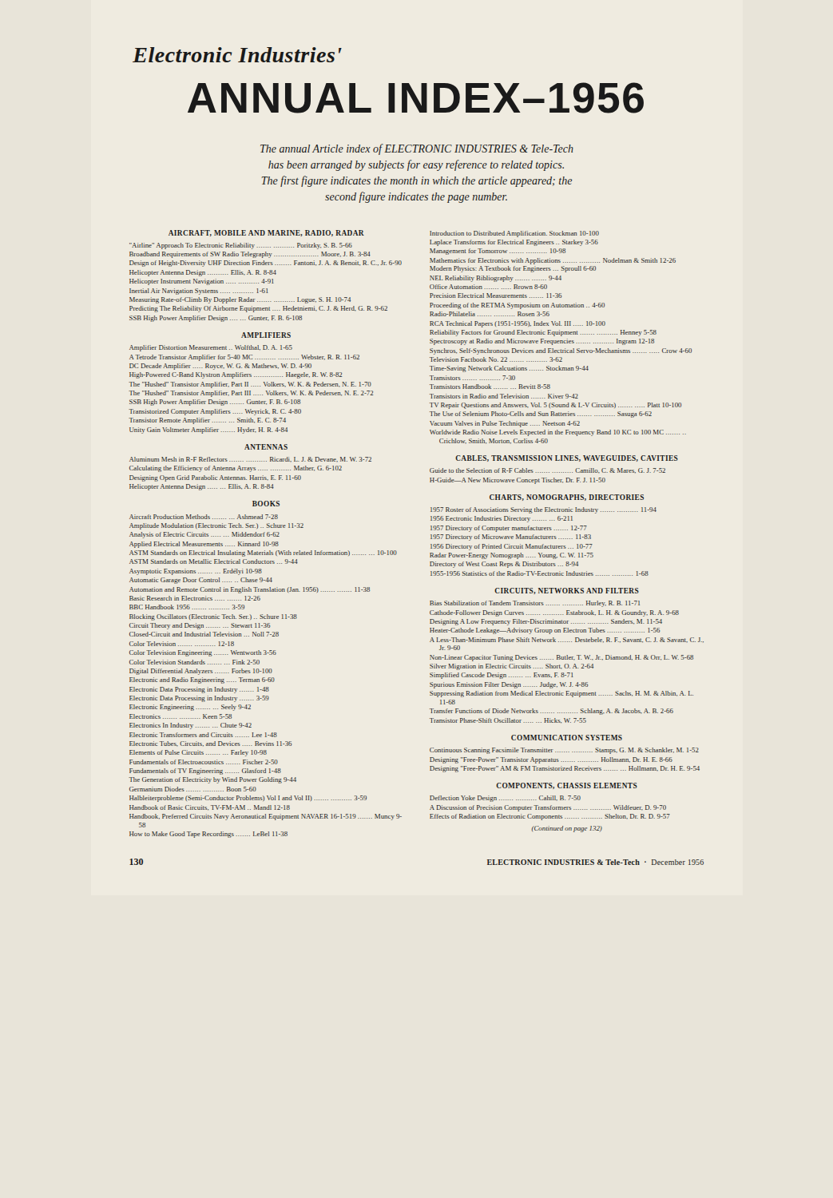Electronic Industries'
ANNUAL INDEX–1956
The annual Article index of ELECTRONIC INDUSTRIES & Tele-Tech
has been arranged by subjects for easy reference to related topics.
The first figure indicates the month in which the article appeared; the
second figure indicates the page number.
AIRCRAFT, MOBILE AND MARINE, RADIO, RADAR
"Airline" Approach To Electronic Reliability ....... .......... Poritzky, S. B. 5-66
Broadband Requirements of SW Radio Telegraphy ..................... Moore, J. B. 3-84
Design of Height-Diversity UHF Direction Finders ........ Fantoni, J. A. & Benoit, R. C., Jr. 6-90
Helicopter Antenna Design .......... Ellis, A. R. 8-84
Helicopter Instrument Navigation ..... .......... 4-91
Inertial Air Navigation Systems ..... .......... 1-61
Measuring Rate-of-Climb By Doppler Radar ....... .......... Logue, S. H. 10-74
Predicting The Reliability Of Airborne Equipment .... Hedetniemi, C. J. & Herd, G. R. 9-62
SSB High Power Amplifier Design .... ... Gunter, F. B. 6-108
AMPLIFIERS
Amplifier Distortion Measurement .. Wolfthal, D. A. 1-65
A Tetrode Transistor Amplifier for 5-40 MC .......... .......... Webster, R. R. 11-62
DC Decade Amplifier ..... Royce, W. G. & Mathews, W. D. 4-90
High-Powered C-Band Klystron Amplifiers .............. Haegele, R. W. 8-82
The "Hushed" Transistor Amplifier, Part II ..... Volkers, W. K. & Pedersen, N. E. 1-70
The "Hushed" Transistor Amplifier, Part III ..... Volkers, W. K. & Pedersen, N. E. 2-72
SSB High Power Amplifier Design ....... Gunter, F. B. 6-108
Transistorized Computer Amplifiers ..... Weyrick, R. C. 4-80
Transistor Remote Amplifier ....... ... Smith, E. C. 8-74
Unity Gain Voltmeter Amplifier ....... Hyder, H. R. 4-84
ANTENNAS
Aluminum Mesh in R-F Reflectors ....... .......... Ricardi, L. J. & Devane, M. W. 3-72
Calculating the Efficiency of Antenna Arrays ..... .......... Mather, G. 6-102
Designing Open Grid Parabolic Antennas. Harris, E. F. 11-60
Helicopter Antenna Design ..... ... Ellis, A. R. 8-84
BOOKS
Aircraft Production Methods ....... ... Ashmead 7-28
Amplitude Modulation (Electronic Tech. Ser.) .. Schure 11-32
Analysis of Electric Circuits ..... ... Middendorf 6-62
Applied Electrical Measurements ..... Kinnard 10-98
ASTM Standards on Electrical Insulating Materials (With related Information) ....... ... 10-100
ASTM Standards on Metallic Electrical Conductors ... 9-44
Asymptotic Expansions ....... ... Erdélyi 10-98
Automatic Garage Door Control ..... .. Chase 9-44
Automation and Remote Control in English Translation (Jan. 1956) ....... ....... 11-38
Basic Research in Electronics ..... ....... 12-26
BBC Handbook 1956 ....... .......... 3-59
Blocking Oscillators (Electronic Tech. Ser.) .. Schure 11-38
Circuit Theory and Design ....... ... Stewart 11-36
Closed-Circuit and Industrial Television ... Noll 7-28
Color Television ....... .......... 12-18
Color Television Engineering ....... Wentworth 3-56
Color Television Standards ....... ... Fink 2-50
Digital Differential Analyzers ....... Forbes 10-100
Electronic and Radio Engineering ..... Terman 6-60
Electronic Data Processing in Industry ....... 1-48
Electronic Data Processing in Industry ....... 3-59
Electronic Engineering ....... ... Seely 9-42
Electronics ....... .......... Keen 5-58
Electronics In Industry ....... ... Chute 9-42
Electronic Transformers and Circuits ....... Lee 1-48
Electronic Tubes, Circuits, and Devices ..... Bevins 11-36
Elements of Pulse Circuits ....... ... Farley 10-98
Fundamentals of Electroacoustics ....... Fischer 2-50
Fundamentals of TV Engineering ....... Glasford 1-48
The Generation of Electricity by Wind Power Golding 9-44
Germanium Diodes ....... .......... Boon 5-60
Halbleiterprobleme (Semi-Conductor Problems) Vol I and Vol II) ....... .......... 3-59
Handbook of Basic Circuits, TV-FM-AM .. Mandl 12-18
Handbook, Preferred Circuits Navy Aeronautical Equipment NAVAER 16-1-519 ....... Muncy 9-58
How to Make Good Tape Recordings ....... LeBel 11-38
Introduction to Distributed Amplification. Stockman 10-100
Laplace Transforms for Electrical Engineers .. Starkey 3-56
Management for Tomorrow ....... .......... 10-98
Mathematics for Electronics with Applications ....... .......... Nodelman & Smith 12-26
Modern Physics: A Textbook for Engineers ... Sproull 6-60
NEL Reliability Bibliography ....... ....... 9-44
Office Automation ....... ..... Brown 8-60
Precision Electrical Measurements ....... 11-36
Proceeding of the RETMA Symposium on Automation .. 4-60
Radio-Philatelia ....... .......... Rosen 3-56
RCA Technical Papers (1951-1956), Index Vol. III ..... 10-100
Reliability Factors for Ground Electronic Equipment ....... .......... Henney 5-58
Spectroscopy at Radio and Microwave Frequencies ....... .......... Ingram 12-18
Synchros, Self-Synchronous Devices and Electrical Servo-Mechanisms ....... ..... Crow 4-60
Television Factbook No. 22 ....... .......... 3-62
Time-Saving Network Calcuations ....... Stockman 9-44
Transistors ....... .......... 7-30
Transistors Handbook ....... ... Bevitt 8-58
Transistors in Radio and Television ....... Kiver 9-42
TV Repair Questions and Answers, Vol. 5 (Sound & L-V Circuits) ....... ..... Platt 10-100
The Use of Selenium Photo-Cells and Sun Batteries ....... .......... Sasuga 6-62
Vacuum Valves in Pulse Technique ..... Neetson 4-62
Worldwide Radio Noise Levels Expected in the Frequency Band 10 KC to 100 MC ....... .. Crichlow, Smith, Morton, Corliss 4-60
CABLES, TRANSMISSION LINES, WAVEGUIDES, CAVITIES
Guide to the Selection of R-F Cables ....... .......... Camillo, C. & Mares, G. J. 7-52
H-Guide—A New Microwave Concept Tischer, Dr. F. J. 11-50
CHARTS, NOMOGRAPHS, DIRECTORIES
1957 Roster of Associations Serving the Electronic Industry ....... .......... 11-94
1956 Eectronic Industries Directory ....... ... 6-211
1957 Directory of Computer manufacturers ....... 12-77
1957 Directory of Microwave Manufacturers ....... 11-83
1956 Directory of Printed Circuit Manufacturers ... 10-77
Radar Power-Energy Nomograph ..... Young, C. W. 11-75
Directory of West Coast Reps & Distributors ... 8-94
1955-1956 Statistics of the Radio-TV-Eectronic Industries ....... .......... 1-68
CIRCUITS, NETWORKS AND FILTERS
Bias Stabilization of Tandem Transistors ....... .......... Hurley, R. B. 11-71
Cathode-Follower Design Curves ....... .......... Estabrook, L. H. & Goundry, R. A. 9-68
Designing A Low Frequency Filter-Discriminator ....... .......... Sanders, M. 11-54
Heater-Cathode Leakage—Advisory Group on Electron Tubes ....... .......... 1-56
A Less-Than-Minimum Phase Shift Network ....... Destebele, R. F., Savant, C. J. & Savant, C. J., Jr. 9-60
Non-Linear Capacitor Tuning Devices ....... Butler, T. W., Jr., Diamond, H. & Orr, L. W. 5-68
Silver Migration in Electric Circuits ..... Short, O. A. 2-64
Simplified Cascode Design ....... ... Evans, F. 8-71
Spurious Emission Filter Design ....... Judge, W. J. 4-86
Suppressing Radiation from Medical Electronic Equipment ....... Sachs, H. M. & Albin, A. L. 11-68
Transfer Functions of Diode Networks ....... .......... Schlang, A. & Jacobs, A. B. 2-66
Transistor Phase-Shift Oscillator ..... ... Hicks, W. 7-55
COMMUNICATION SYSTEMS
Continuous Scanning Facsimile Transmitter ....... .......... Stamps, G. M. & Schankler, M. 1-52
Designing "Free-Power" Transistor Apparatus ....... .......... Hollmann, Dr. H. E. 8-66
Designing "Free-Power" AM & FM Transistorized Receivers ....... ... Hollmann, Dr. H. E. 9-54
COMPONENTS, CHASSIS ELEMENTS
Deflection Yoke Design ....... .......... Cahill, B. 7-50
A Discussion of Precision Computer Transformers ....... .......... Wildfeuer, D. 9-70
Effects of Radiation on Electronic Components ....... .......... Shelton, Dr. R. D. 9-57
(Continued on page 132)
130 ELECTRONIC INDUSTRIES & Tele-Tech · December 1956